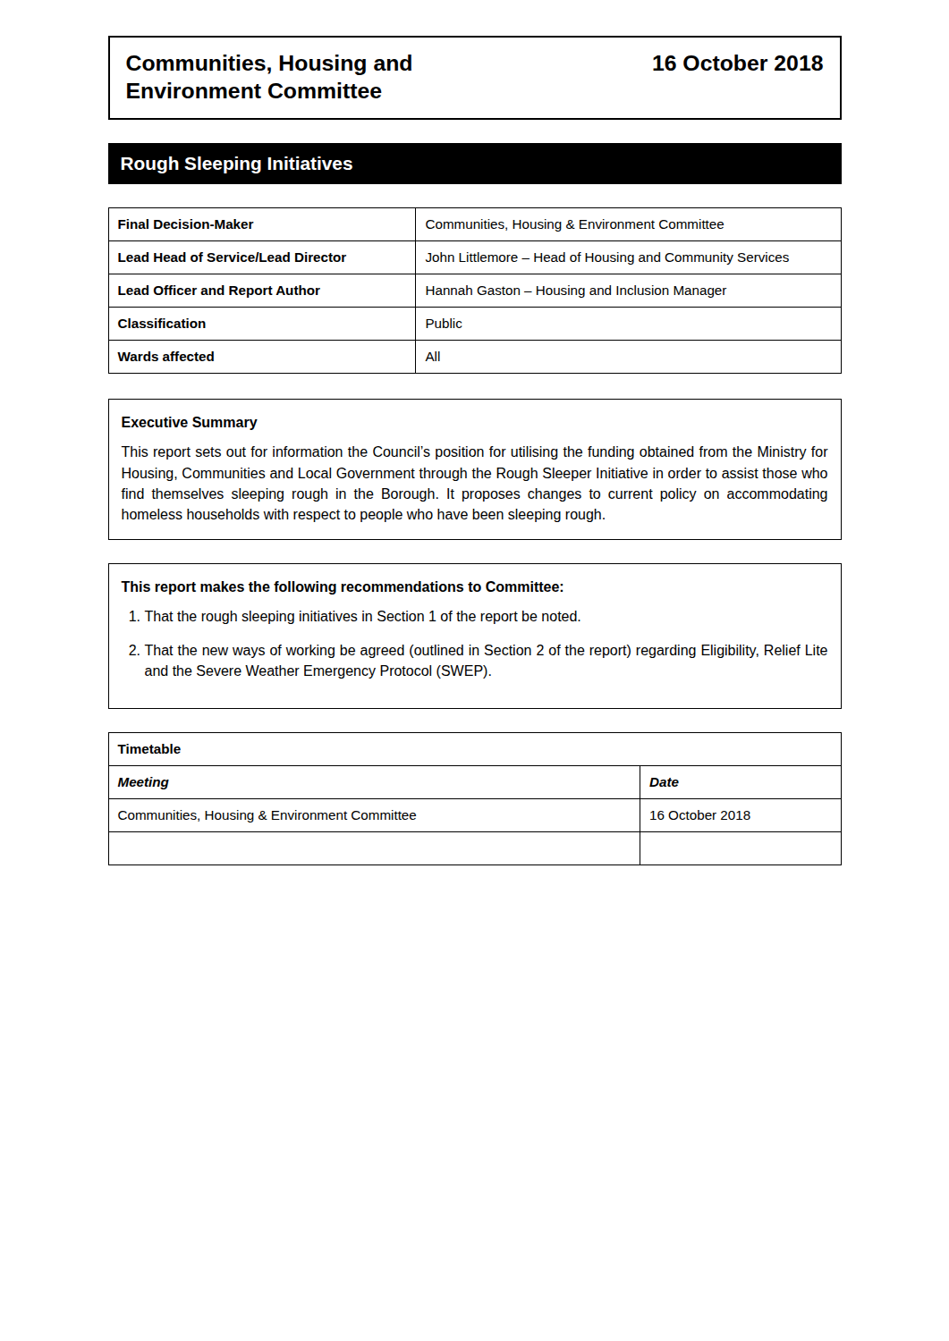Communities, Housing and Environment Committee
16 October 2018
Rough Sleeping Initiatives
| Final Decision-Maker | Communities, Housing & Environment Committee |
| Lead Head of Service/Lead Director | John Littlemore – Head of Housing and Community Services |
| Lead Officer and Report Author | Hannah Gaston – Housing and Inclusion Manager |
| Classification | Public |
| Wards affected | All |
Executive Summary
This report sets out for information the Council’s position for utilising the funding obtained from the Ministry for Housing, Communities and Local Government through the Rough Sleeper Initiative in order to assist those who find themselves sleeping rough in the Borough. It proposes changes to current policy on accommodating homeless households with respect to people who have been sleeping rough.
This report makes the following recommendations to Committee:
That the rough sleeping initiatives in Section 1 of the report be noted.
That the new ways of working be agreed (outlined in Section 2 of the report) regarding Eligibility, Relief Lite and the Severe Weather Emergency Protocol (SWEP).
| Timetable |
| Meeting | Date |
| Communities, Housing & Environment Committee | 16 October 2018 |